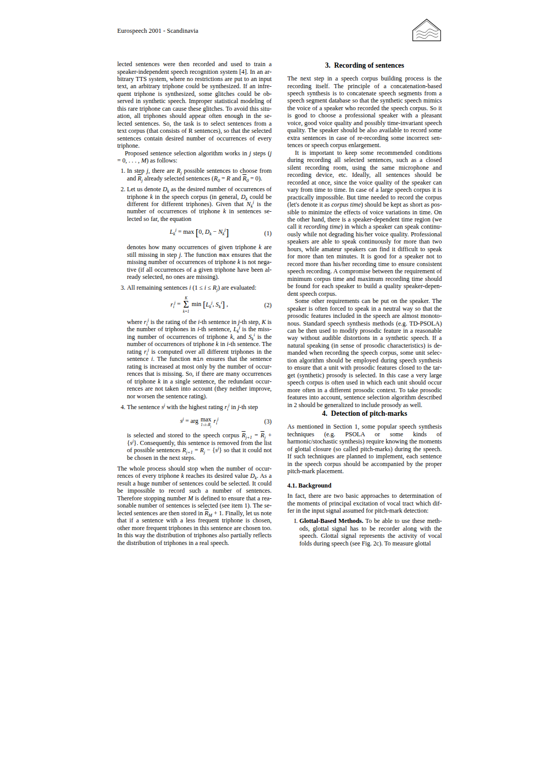Eurospeech 2001 - Scandinavia
lected sentences were then recorded and used to train a speaker-independent speech recognition system [4]. In an arbitrary TTS system, where no restrictions are put to an input text, an arbitrary triphone could be synthesized. If an infrequent triphone is synthesized, some glitches could be observed in synthetic speech. Improper statistical modeling of this rare triphone can cause these glitches. To avoid this situation, all triphones should appear often enough in the selected sentences. So, the task is to select sentences from a text corpus (that consists of R sentences), so that the selected sentences contain desired number of occurrences of every triphone.
Proposed sentence selection algorithm works in j steps (j = 0, . . . , M) as follows:
In step j, there are Rj possible sentences to choose from and Rj already selected sentences (R0 = R and R0 = 0).
Let us denote Dk as the desired number of occurrences of triphone k in the speech corpus (in general, Dk could be different for different triphones). Given that Nkj is the number of occurrences of triphone k in sentences selected so far, the equation Lkj = max [0, Dk − Nkj] (1) denotes how many occurrences of given triphone k are still missing in step j. The function max ensures that the missing number of occurrences of triphone k is not negative (if all occurrences of a given triphone have been already selected, no ones are missing).
All remaining sentences i (1 ≤ i ≤ Rj) are evaluated: rij = K Σ k=1 min [Lkj, Ski] , (2) where rij is the rating of the i-th sentence in j-th step, K is the number of triphones in i-th sentence, Lkj is the missing number of occurrences of triphone k, and Ski is the number of occurrences of triphone k in i-th sentence. The rating rij is computed over all different triphones in the sentence i. The function min ensures that the sentence rating is increased at most only by the number of occurrences that is missing. So, if there are many occurrences of triphone k in a single sentence, the redundant occurrences are not taken into account (they neither improve, nor worsen the sentence rating).
The sentence sj with the highest rating rij in j-th step sj = arg max 1≤i≤Rj rij (3) is selected and stored to the speech corpus Rj+1 = Rj + {sj}. Consequently, this sentence is removed from the list of possible sentences Rj+1 = Rj − {sj} so that it could not be chosen in the next steps.
The whole process should stop when the number of occurrences of every triphone k reaches its desired value Dk. As a result a huge number of sentences could be selected. It could be impossible to record such a number of sentences. Therefore stopping number M is defined to ensure that a reasonable number of sentences is selected (see item 1). The selected sentences are then stored in RM + 1. Finally, let us note that if a sentence with a less frequent triphone is chosen, other more frequent triphones in this sentence are chosen too. In this way the distribution of triphones also partially reflects the distribution of triphones in a real speech.
3. Recording of sentences
The next step in a speech corpus building process is the recording itself. The principle of a concatenation-based speech synthesis is to concatenate speech segments from a speech segment database so that the synthetic speech mimics the voice of a speaker who recorded the speech corpus. So it is good to choose a professional speaker with a pleasant voice, good voice quality and possibly time-invariant speech quality. The speaker should be also available to record some extra sentences in case of re-recording some incorrect sentences or speech corpus enlargement.
It is important to keep some recommended conditions during recording all selected sentences, such as a closed silent recording room, using the same microphone and recording device, etc. Ideally, all sentences should be recorded at once, since the voice quality of the speaker can vary from time to time. In case of a large speech corpus it is practically impossible. But time needed to record the corpus (let's denote it as corpus time) should be kept as short as possible to minimize the effects of voice variations in time. On the other hand, there is a speaker-dependent time region (we call it recording time) in which a speaker can speak continuously while not degrading his/her voice quality. Professional speakers are able to speak continuously for more than two hours, while amateur speakers can find it difficult to speak for more than ten minutes. It is good for a speaker not to record more than his/her recording time to ensure consistent speech recording. A compromise between the requirement of minimum corpus time and maximum recording time should be found for each speaker to build a quality speaker-dependent speech corpus.
Some other requirements can be put on the speaker. The speaker is often forced to speak in a neutral way so that the prosodic features included in the speech are almost monotonous. Standard speech synthesis methods (e.g. TD-PSOLA) can be then used to modify prosodic feature in a reasonable way without audible distortions in a synthetic speech. If a natural speaking (in sense of prosodic characteristics) is demanded when recording the speech corpus, some unit selection algorithm should be employed during speech synthesis to ensure that a unit with prosodic features closed to the target (synthetic) prosody is selected. In this case a very large speech corpus is often used in which each unit should occur more often in a different prosodic context. To take prosodic features into account, sentence selection algorithm described in 2 should be generalized to include prosody as well.
4. Detection of pitch-marks
As mentioned in Section 1, some popular speech synthesis techniques (e.g. PSOLA or some kinds of harmonic/stochastic synthesis) require knowing the moments of glottal closure (so called pitch-marks) during the speech. If such techniques are planned to implement, each sentence in the speech corpus should be accompanied by the proper pitch-mark placement.
4.1. Background
In fact, there are two basic approaches to determination of the moments of principal excitation of vocal tract which differ in the input signal assumed for pitch-mark detection:
Glottal-Based Methods. To be able to use these methods, glottal signal has to be recorder along with the speech. Glottal signal represents the activity of vocal folds during speech (see Fig. 2c). To measure glottal